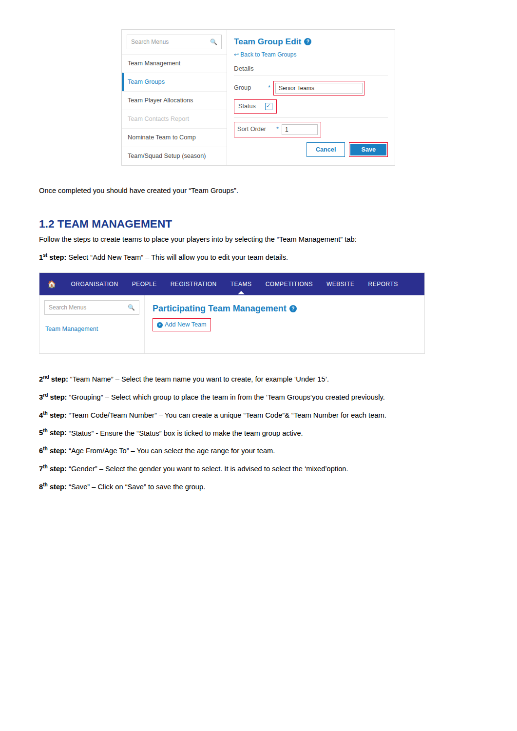Search Menus🔍
Team Management
Team Groups
Team Player Allocations
Team Contacts Report
Nominate Team to Comp
Team/Squad Setup (season)
Team Group Edit ?
↩ Back to Team Groups
Details
Group *
Status
Sort Order *
Cancel Save
Once completed you should have created your “Team Groups”.
1.2 TEAM MANAGEMENT
Follow the steps to create teams to place your players into by selecting the “Team Management” tab:
1st step: Select “Add New Team” – This will allow you to edit your team details.
🏠 ORGANISATION PEOPLE REGISTRATION TEAMS COMPETITIONS WEBSITE REPORTS
Search Menus🔍
Team Management
Participating Team Management ?
+Add New Team
2nd step: “Team Name” – Select the team name you want to create, for example ‘Under 15’.
3rd step: “Grouping” – Select which group to place the team in from the ‘Team Groups’you created previously.
4th step: “Team Code/Team Number” – You can create a unique “Team Code”& “Team Number for each team.
5th step: “Status” - Ensure the “Status” box is ticked to make the team group active.
6th step: “Age From/Age To” – You can select the age range for your team.
7th step: “Gender” – Select the gender you want to select. It is advised to select the ‘mixed’option.
8th step: “Save” – Click on “Save” to save the group.